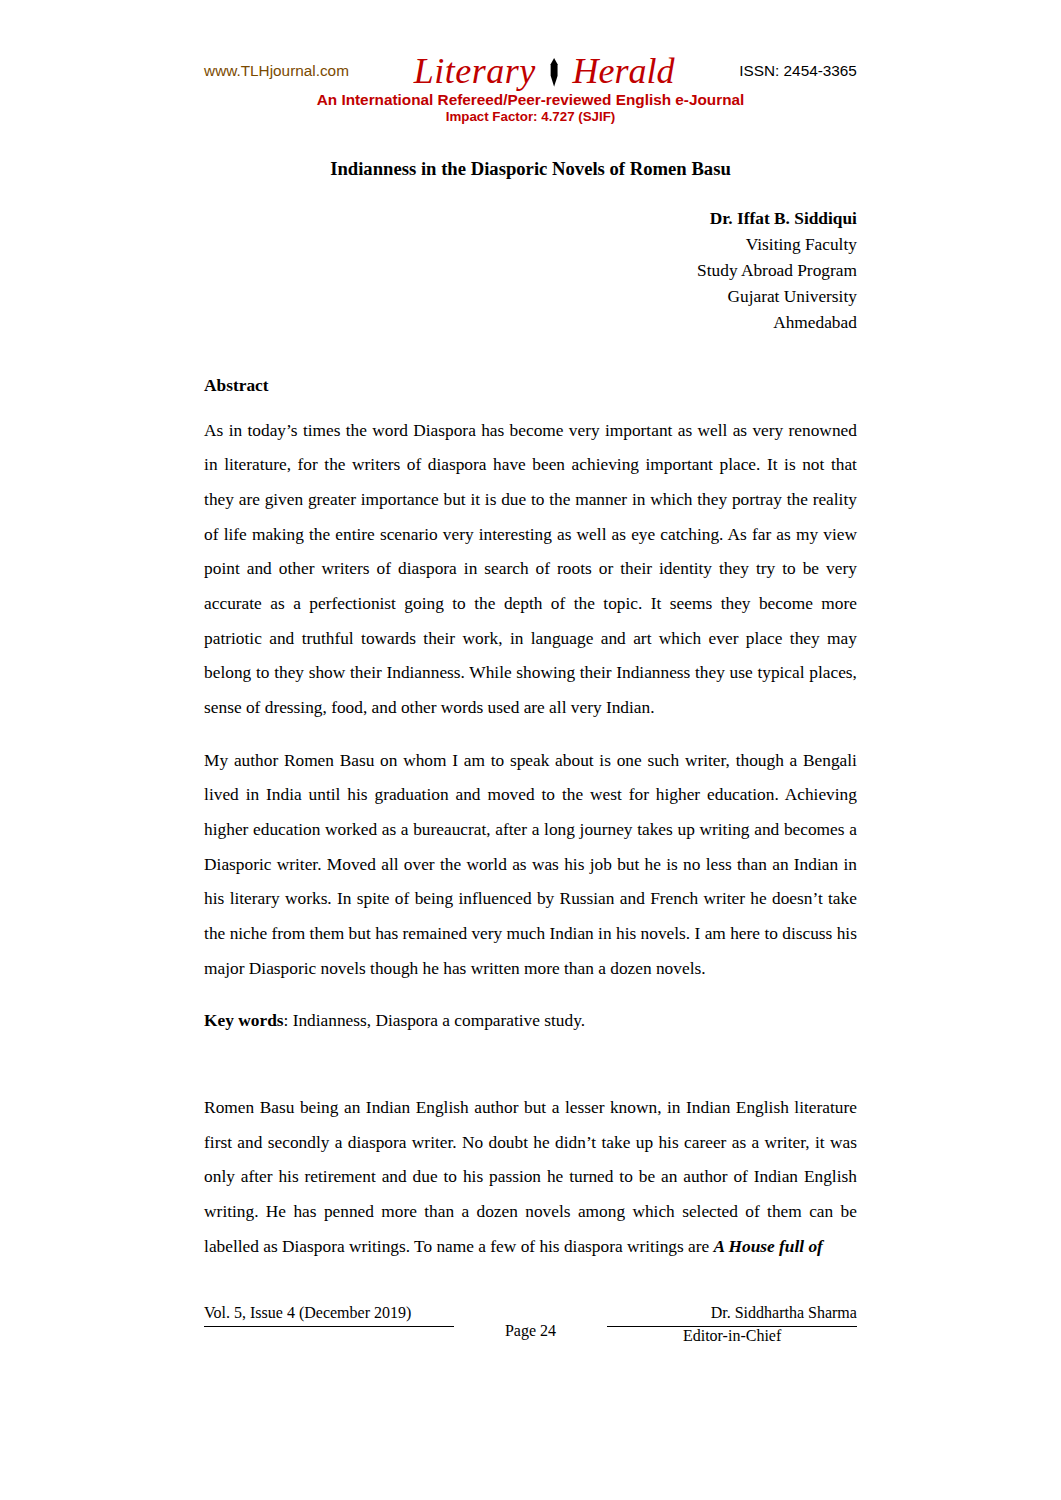www.TLHjournal.com
Literary Herald
ISSN: 2454-3365
An International Refereed/Peer-reviewed English e-Journal
Impact Factor: 4.727 (SJIF)
Indianness in the Diasporic Novels of Romen Basu
Dr. Iffat B. Siddiqui
Visiting Faculty
Study Abroad Program
Gujarat University
Ahmedabad
Abstract
As in today’s times the word Diaspora has become very important as well as very renowned in literature, for the writers of diaspora have been achieving important place. It is not that they are given greater importance but it is due to the manner in which they portray the reality of life making the entire scenario very interesting as well as eye catching. As far as my view point and other writers of diaspora in search of roots or their identity they try to be very accurate as a perfectionist going to the depth of the topic. It seems they become more patriotic and truthful towards their work, in language and art which ever place they may belong to they show their Indianness. While showing their Indianness they use typical places, sense of dressing, food, and other words used are all very Indian.
My author Romen Basu on whom I am to speak about is one such writer, though a Bengali lived in India until his graduation and moved to the west for higher education. Achieving higher education worked as a bureaucrat, after a long journey takes up writing and becomes a Diasporic writer. Moved all over the world as was his job but he is no less than an Indian in his literary works. In spite of being influenced by Russian and French writer he doesn’t take the niche from them but has remained very much Indian in his novels. I am here to discuss his major Diasporic novels though he has written more than a dozen novels.
Key words: Indianness, Diaspora a comparative study.
Romen Basu being an Indian English author but a lesser known, in Indian English literature first and secondly a diaspora writer. No doubt he didn’t take up his career as a writer, it was only after his retirement and due to his passion he turned to be an author of Indian English writing. He has penned more than a dozen novels among which selected of them can be labelled as Diaspora writings. To name a few of his diaspora writings are A House full of
Vol. 5, Issue 4 (December 2019)
Dr. Siddhartha Sharma
Page 24
Editor-in-Chief